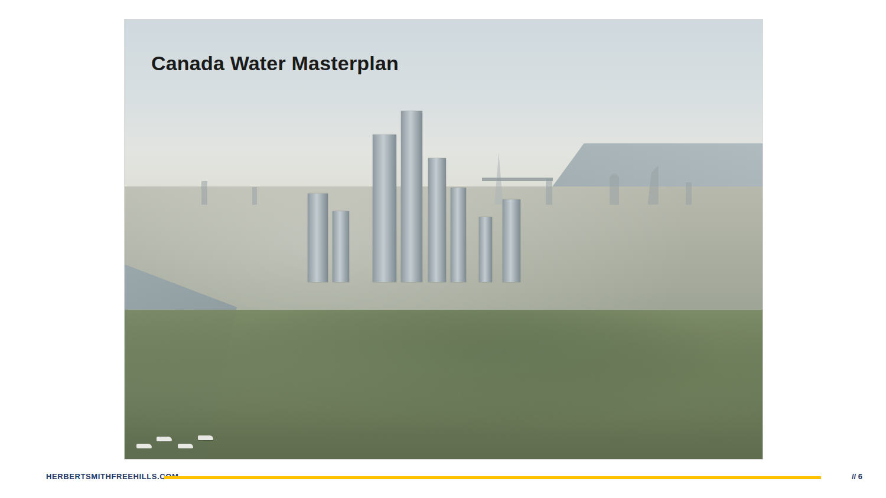Canada Water Masterplan
HERBERTSMITHFREEHILLS.COM
// 6